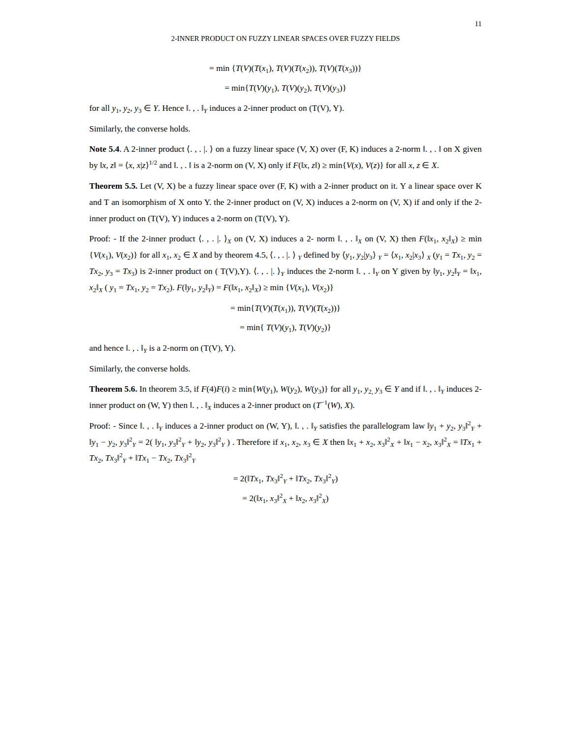11
2-INNER PRODUCT ON FUZZY LINEAR SPACES OVER FUZZY FIELDS
= min {T(V)(T(x1), T(V)(T(x2)), T(V)(T(x3))}
= min{T(V)(y1), T(V)(y2), T(V)(y3)}
for all y1, y2, y3 ∈ Y. Hence ‖. , . ‖Y induces a 2-inner product on (T(V), Y).
Similarly, the converse holds.
Note 5.4. A 2-inner product ⟨. , . |. ⟩ on a fuzzy linear space (V, X) over (F, K) induces a 2-norm ‖. , . ‖ on X given by ‖x, z‖ = ⟨x, x|z⟩1/2 and ‖. , . ‖ is a 2-norm on (V, X) only if F(‖x, z‖) ≥ min{V(x), V(z)} for all x, z ∈ X.
Theorem 5.5. Let (V, X) be a fuzzy linear space over (F, K) with a 2-inner product on it. Y a linear space over K and T an isomorphism of X onto Y. the 2-inner product on (V, X) induces a 2-norm on (V, X) if and only if the 2-inner product on (T(V), Y) induces a 2-norm on (T(V), Y).
Proof: - If the 2-inner product ⟨. , . |. ⟩X on (V, X) induces a 2- norm ‖. , . ‖X on (V, X) then F(‖x1, x2‖X) ≥ min {V(x1), V(x2)} for all x1, x2 ∈ X and by theorem 4.5, ⟨. , . |. ⟩ Y defined by ⟨y1, y2|y3⟩ Y = ⟨x1, x2|x3⟩ X (y1 = Tx1, y2 = Tx2, y3 = Tx3) is 2-inner product on ( T(V),Y). ⟨. , . |. ⟩Y induces the 2-norm ‖. , . ‖Y on Y given by ‖y1, y2‖Y = ‖x1, x2‖X ( y1 = Tx1, y2 = Tx2). F(‖y1, y2‖Y) = F(‖x1, x2‖X) ≥ min {V(x1), V(x2)}
= min{T(V)(T(x1)), T(V)(T(x2))}
= min{ T(V)(y1), T(V)(y2)}
and hence ‖. , . ‖Y is a 2-norm on (T(V), Y).
Similarly, the converse holds.
Theorem 5.6. In theorem 3.5, if F(4)F(i) ≥ min{W(y1), W(y2), W(y3)} for all y1, y2, y3 ∈ Y and if ‖. , . ‖Y induces 2-inner product on (W, Y) then ‖. , . ‖X induces a 2-inner product on (T−1(W), X).
Proof: - Since ‖. , . ‖Y induces a 2-inner product on (W, Y), ‖. , . ‖Y satisfies the parallelogram law ‖y1 + y2, y3‖2Y + ‖y1 − y2, y3‖2Y = 2( ‖y1, y3‖2Y + ‖y2, y3‖2Y ) . Therefore if x1, x2, x3 ∈ X then ‖x1 + x2, x3‖2X + ‖x1 − x2, x3‖2X = ‖Tx1 + Tx2, Tx3‖2Y + ‖Tx1 − Tx2, Tx3‖2Y
= 2(‖Tx1, Tx3‖2Y + ‖Tx2, Tx3‖2Y)
= 2(‖x1, x3‖2X + ‖x2, x3‖2X)